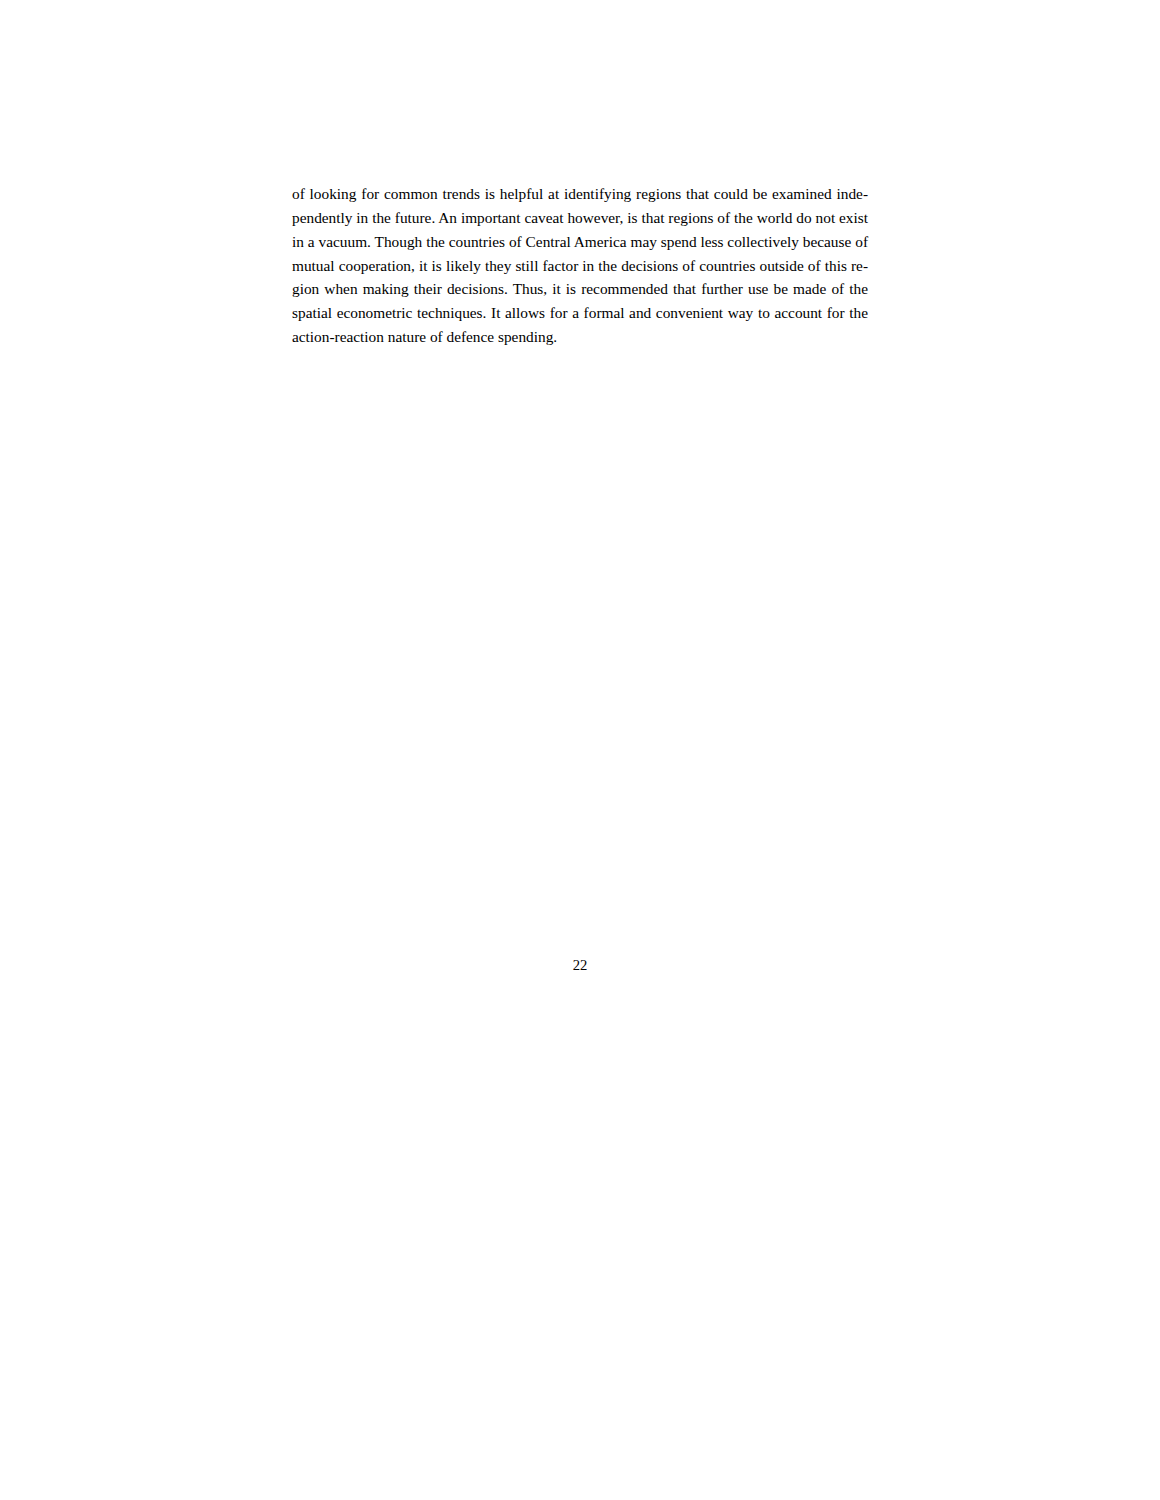of looking for common trends is helpful at identifying regions that could be examined independently in the future. An important caveat however, is that regions of the world do not exist in a vacuum. Though the countries of Central America may spend less collectively because of mutual cooperation, it is likely they still factor in the decisions of countries outside of this region when making their decisions. Thus, it is recommended that further use be made of the spatial econometric techniques. It allows for a formal and convenient way to account for the action-reaction nature of defence spending.
22